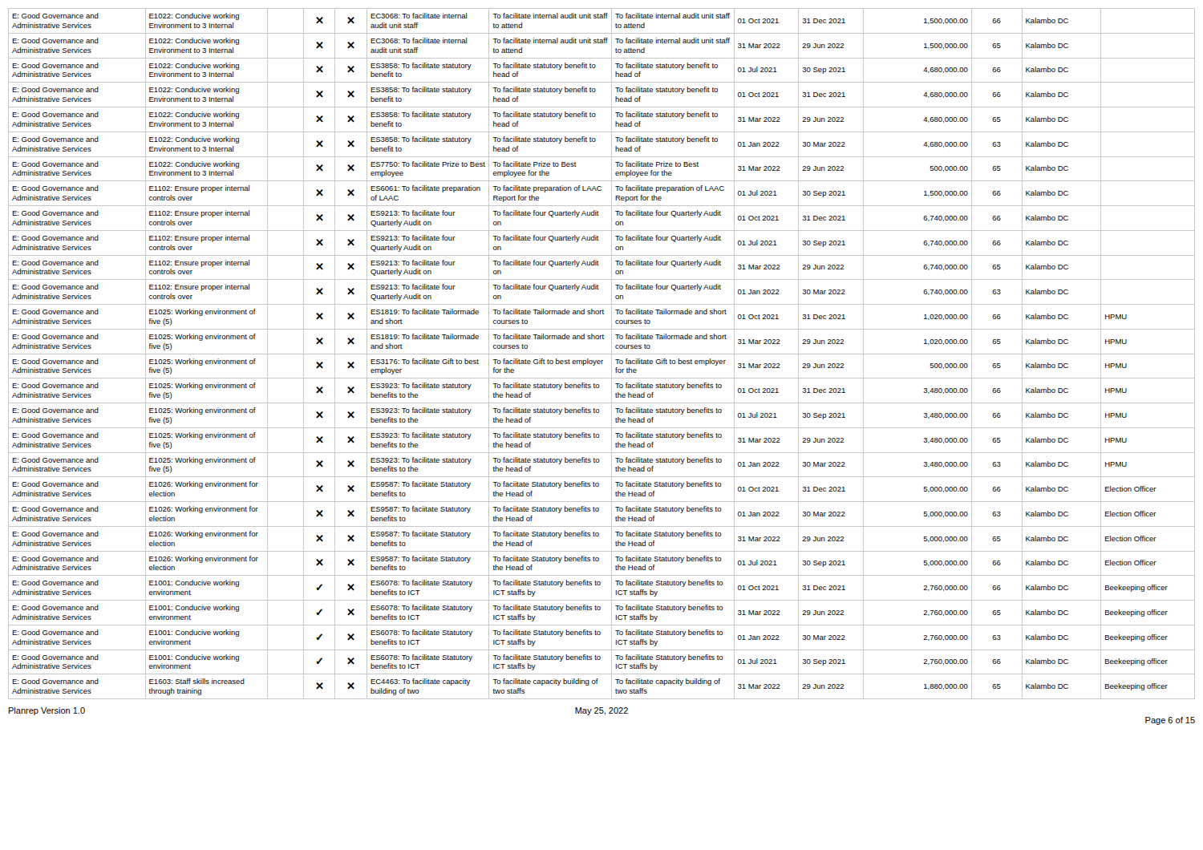| E: Good Governance and Administrative Services | E1022: Conducive working Environment to 3 Internal | | ✕ | ✕ | EC3068: To facilitate internal audit unit staff | To facilitate internal audit unit staff to attend | To facilitate internal audit unit staff to attend | 01 Oct 2021 | 31 Dec 2021 | 1,500,000.00 | 66 | Kalambo DC | |
| E: Good Governance and Administrative Services | E1022: Conducive working Environment to 3 Internal | | ✕ | ✕ | EC3068: To facilitate internal audit unit staff | To facilitate internal audit unit staff to attend | To facilitate internal audit unit staff to attend | 31 Mar 2022 | 29 Jun 2022 | 1,500,000.00 | 65 | Kalambo DC | |
| E: Good Governance and Administrative Services | E1022: Conducive working Environment to 3 Internal | | ✕ | ✕ | ES3858: To facilitate statutory benefit to | To facilitate statutory benefit to head of | To facilitate statutory benefit to head of | 01 Jul 2021 | 30 Sep 2021 | 4,680,000.00 | 66 | Kalambo DC | |
| E: Good Governance and Administrative Services | E1022: Conducive working Environment to 3 Internal | | ✕ | ✕ | ES3858: To facilitate statutory benefit to | To facilitate statutory benefit to head of | To facilitate statutory benefit to head of | 01 Oct 2021 | 31 Dec 2021 | 4,680,000.00 | 66 | Kalambo DC | |
| E: Good Governance and Administrative Services | E1022: Conducive working Environment to 3 Internal | | ✕ | ✕ | ES3858: To facilitate statutory benefit to | To facilitate statutory benefit to head of | To facilitate statutory benefit to head of | 31 Mar 2022 | 29 Jun 2022 | 4,680,000.00 | 65 | Kalambo DC | |
| E: Good Governance and Administrative Services | E1022: Conducive working Environment to 3 Internal | | ✕ | ✕ | ES3858: To facilitate statutory benefit to | To facilitate statutory benefit to head of | To facilitate statutory benefit to head of | 01 Jan 2022 | 30 Mar 2022 | 4,680,000.00 | 63 | Kalambo DC | |
| E: Good Governance and Administrative Services | E1022: Conducive working Environment to 3 Internal | | ✕ | ✕ | ES7750: To facilitate Prize to Best employee | To facilitate Prize to Best employee for the | To facilitate Prize to Best employee for the | 31 Mar 2022 | 29 Jun 2022 | 500,000.00 | 65 | Kalambo DC | |
| E: Good Governance and Administrative Services | E1102: Ensure proper internal controls over | | ✕ | ✕ | ES6061: To facilitate preparation of LAAC | To facilitate preparation of LAAC Report for the | To facilitate preparation of LAAC Report for the | 01 Jul 2021 | 30 Sep 2021 | 1,500,000.00 | 66 | Kalambo DC | |
| E: Good Governance and Administrative Services | E1102: Ensure proper internal controls over | | ✕ | ✕ | ES9213: To facilitate four Quarterly Audit on | To facilitate four Quarterly Audit on | To facilitate four Quarterly Audit on | 01 Oct 2021 | 31 Dec 2021 | 6,740,000.00 | 66 | Kalambo DC | |
| E: Good Governance and Administrative Services | E1102: Ensure proper internal controls over | | ✕ | ✕ | ES9213: To facilitate four Quarterly Audit on | To facilitate four Quarterly Audit on | To facilitate four Quarterly Audit on | 01 Jul 2021 | 30 Sep 2021 | 6,740,000.00 | 66 | Kalambo DC | |
| E: Good Governance and Administrative Services | E1102: Ensure proper internal controls over | | ✕ | ✕ | ES9213: To facilitate four Quarterly Audit on | To facilitate four Quarterly Audit on | To facilitate four Quarterly Audit on | 31 Mar 2022 | 29 Jun 2022 | 6,740,000.00 | 65 | Kalambo DC | |
| E: Good Governance and Administrative Services | E1102: Ensure proper internal controls over | | ✕ | ✕ | ES9213: To facilitate four Quarterly Audit on | To facilitate four Quarterly Audit on | To facilitate four Quarterly Audit on | 01 Jan 2022 | 30 Mar 2022 | 6,740,000.00 | 63 | Kalambo DC | |
| E: Good Governance and Administrative Services | E1025: Working environment of five (5) | | ✕ | ✕ | ES1819: To facilitate Tailormade and short | To facilitate Tailormade and short courses to | To facilitate Tailormade and short courses to | 01 Oct 2021 | 31 Dec 2021 | 1,020,000.00 | 66 | Kalambo DC | HPMU |
| E: Good Governance and Administrative Services | E1025: Working environment of five (5) | | ✕ | ✕ | ES1819: To facilitate Tailormade and short | To facilitate Tailormade and short courses to | To facilitate Tailormade and short courses to | 31 Mar 2022 | 29 Jun 2022 | 1,020,000.00 | 65 | Kalambo DC | HPMU |
| E: Good Governance and Administrative Services | E1025: Working environment of five (5) | | ✕ | ✕ | ES3176: To facilitate Gift to best employer | To facilitate Gift to best employer for the | To facilitate Gift to best employer for the | 31 Mar 2022 | 29 Jun 2022 | 500,000.00 | 65 | Kalambo DC | HPMU |
| E: Good Governance and Administrative Services | E1025: Working environment of five (5) | | ✕ | ✕ | ES3923: To facilitate statutory benefits to the | To facilitate statutory benefits to the head of | To facilitate statutory benefits to the head of | 01 Oct 2021 | 31 Dec 2021 | 3,480,000.00 | 66 | Kalambo DC | HPMU |
| E: Good Governance and Administrative Services | E1025: Working environment of five (5) | | ✕ | ✕ | ES3923: To facilitate statutory benefits to the | To facilitate statutory benefits to the head of | To facilitate statutory benefits to the head of | 01 Jul 2021 | 30 Sep 2021 | 3,480,000.00 | 66 | Kalambo DC | HPMU |
| E: Good Governance and Administrative Services | E1025: Working environment of five (5) | | ✕ | ✕ | ES3923: To facilitate statutory benefits to the | To facilitate statutory benefits to the head of | To facilitate statutory benefits to the head of | 31 Mar 2022 | 29 Jun 2022 | 3,480,000.00 | 65 | Kalambo DC | HPMU |
| E: Good Governance and Administrative Services | E1025: Working environment of five (5) | | ✕ | ✕ | ES3923: To facilitate statutory benefits to the | To facilitate statutory benefits to the head of | To facilitate statutory benefits to the head of | 01 Jan 2022 | 30 Mar 2022 | 3,480,000.00 | 63 | Kalambo DC | HPMU |
| E: Good Governance and Administrative Services | E1026: Working environment for election | | ✕ | ✕ | ES9587: To faciitate Statutory benefits to | To faciitate Statutory benefits to the Head of | To faciitate Statutory benefits to the Head of | 01 Oct 2021 | 31 Dec 2021 | 5,000,000.00 | 66 | Kalambo DC | Election Officer |
| E: Good Governance and Administrative Services | E1026: Working environment for election | | ✕ | ✕ | ES9587: To faciitate Statutory benefits to | To faciitate Statutory benefits to the Head of | To faciitate Statutory benefits to the Head of | 01 Jan 2022 | 30 Mar 2022 | 5,000,000.00 | 63 | Kalambo DC | Election Officer |
| E: Good Governance and Administrative Services | E1026: Working environment for election | | ✕ | ✕ | ES9587: To faciitate Statutory benefits to | To faciitate Statutory benefits to the Head of | To faciitate Statutory benefits to the Head of | 31 Mar 2022 | 29 Jun 2022 | 5,000,000.00 | 65 | Kalambo DC | Election Officer |
| E: Good Governance and Administrative Services | E1026: Working environment for election | | ✕ | ✕ | ES9587: To faciitate Statutory benefits to | To faciitate Statutory benefits to the Head of | To faciitate Statutory benefits to the Head of | 01 Jul 2021 | 30 Sep 2021 | 5,000,000.00 | 66 | Kalambo DC | Election Officer |
| E: Good Governance and Administrative Services | E1001: Conducive working environment | | ✓ | ✕ | ES6078: To facilitate Statutory benefits to ICT | To facilitate Statutory benefits to ICT staffs by | To facilitate Statutory benefits to ICT staffs by | 01 Oct 2021 | 31 Dec 2021 | 2,760,000.00 | 66 | Kalambo DC | Beekeeping officer |
| E: Good Governance and Administrative Services | E1001: Conducive working environment | | ✓ | ✕ | ES6078: To facilitate Statutory benefits to ICT | To facilitate Statutory benefits to ICT staffs by | To facilitate Statutory benefits to ICT staffs by | 31 Mar 2022 | 29 Jun 2022 | 2,760,000.00 | 65 | Kalambo DC | Beekeeping officer |
| E: Good Governance and Administrative Services | E1001: Conducive working environment | | ✓ | ✕ | ES6078: To facilitate Statutory benefits to ICT | To facilitate Statutory benefits to ICT staffs by | To facilitate Statutory benefits to ICT staffs by | 01 Jan 2022 | 30 Mar 2022 | 2,760,000.00 | 63 | Kalambo DC | Beekeeping officer |
| E: Good Governance and Administrative Services | E1001: Conducive working environment | | ✓ | ✕ | ES6078: To facilitate Statutory benefits to ICT | To facilitate Statutory benefits to ICT staffs by | To facilitate Statutory benefits to ICT staffs by | 01 Jul 2021 | 30 Sep 2021 | 2,760,000.00 | 66 | Kalambo DC | Beekeeping officer |
| E: Good Governance and Administrative Services | E1603: Staff skills increased through training | | ✕ | ✕ | EC4463: To facilitate capacity building of two | To facilitate capacity building of two staffs | To facilitate capacity building of two staffs | 31 Mar 2022 | 29 Jun 2022 | 1,880,000.00 | 65 | Kalambo DC | Beekeeping officer |
Planrep Version 1.0
May 25, 2022
Page 6 of 15